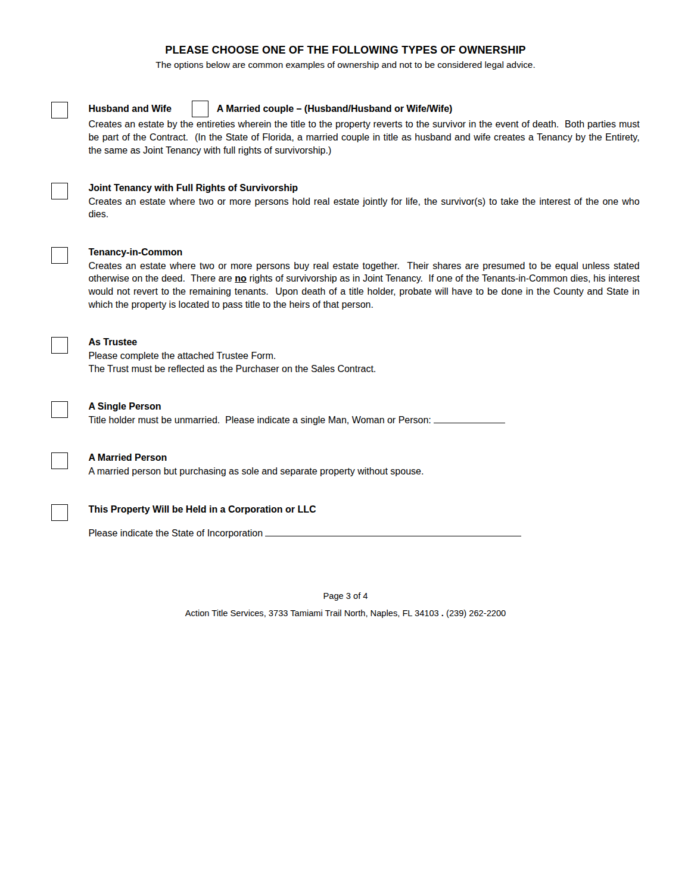PLEASE CHOOSE ONE OF THE FOLLOWING TYPES OF OWNERSHIP
The options below are common examples of ownership and not to be considered legal advice.
Husband and Wife A Married couple – (Husband/Husband or Wife/Wife)
Creates an estate by the entireties wherein the title to the property reverts to the survivor in the event of death. Both parties must be part of the Contract. (In the State of Florida, a married couple in title as husband and wife creates a Tenancy by the Entirety, the same as Joint Tenancy with full rights of survivorship.)
Joint Tenancy with Full Rights of Survivorship
Creates an estate where two or more persons hold real estate jointly for life, the survivor(s) to take the interest of the one who dies.
Tenancy-in-Common
Creates an estate where two or more persons buy real estate together. Their shares are presumed to be equal unless stated otherwise on the deed. There are no rights of survivorship as in Joint Tenancy. If one of the Tenants-in-Common dies, his interest would not revert to the remaining tenants. Upon death of a title holder, probate will have to be done in the County and State in which the property is located to pass title to the heirs of that person.
As Trustee
Please complete the attached Trustee Form.
The Trust must be reflected as the Purchaser on the Sales Contract.
A Single Person
Title holder must be unmarried. Please indicate a single Man, Woman or Person:
A Married Person
A married person but purchasing as sole and separate property without spouse.
This Property Will be Held in a Corporation or LLC
Please indicate the State of Incorporation
Page 3 of 4
Action Title Services, 3733 Tamiami Trail North, Naples, FL 34103 . (239) 262-2200